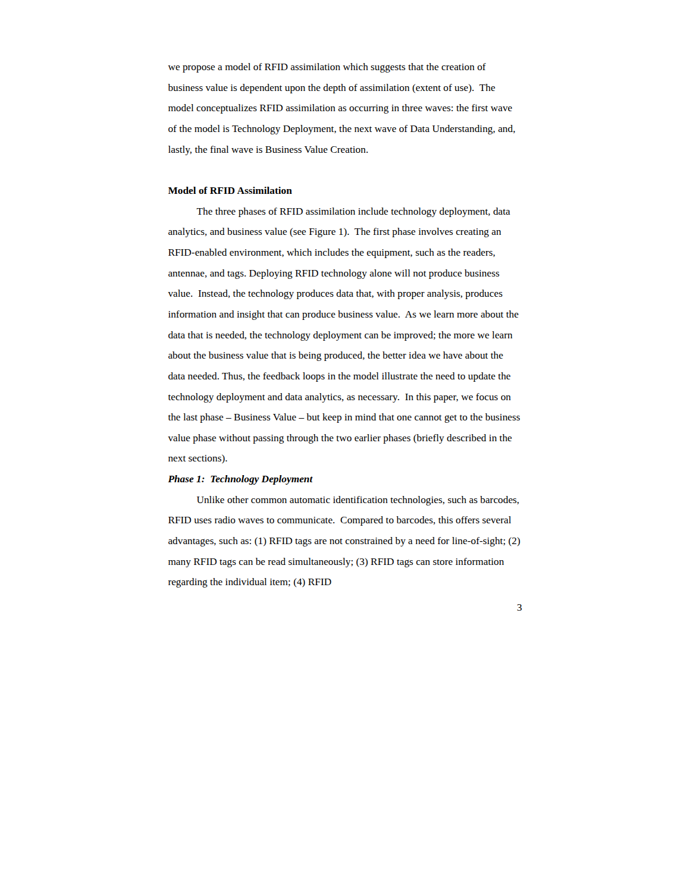we propose a model of RFID assimilation which suggests that the creation of business value is dependent upon the depth of assimilation (extent of use). The model conceptualizes RFID assimilation as occurring in three waves: the first wave of the model is Technology Deployment, the next wave of Data Understanding, and, lastly, the final wave is Business Value Creation.
Model of RFID Assimilation
The three phases of RFID assimilation include technology deployment, data analytics, and business value (see Figure 1). The first phase involves creating an RFID-enabled environment, which includes the equipment, such as the readers, antennae, and tags. Deploying RFID technology alone will not produce business value. Instead, the technology produces data that, with proper analysis, produces information and insight that can produce business value. As we learn more about the data that is needed, the technology deployment can be improved; the more we learn about the business value that is being produced, the better idea we have about the data needed. Thus, the feedback loops in the model illustrate the need to update the technology deployment and data analytics, as necessary. In this paper, we focus on the last phase – Business Value – but keep in mind that one cannot get to the business value phase without passing through the two earlier phases (briefly described in the next sections).
Phase 1: Technology Deployment
Unlike other common automatic identification technologies, such as barcodes, RFID uses radio waves to communicate. Compared to barcodes, this offers several advantages, such as: (1) RFID tags are not constrained by a need for line-of-sight; (2) many RFID tags can be read simultaneously; (3) RFID tags can store information regarding the individual item; (4) RFID
3